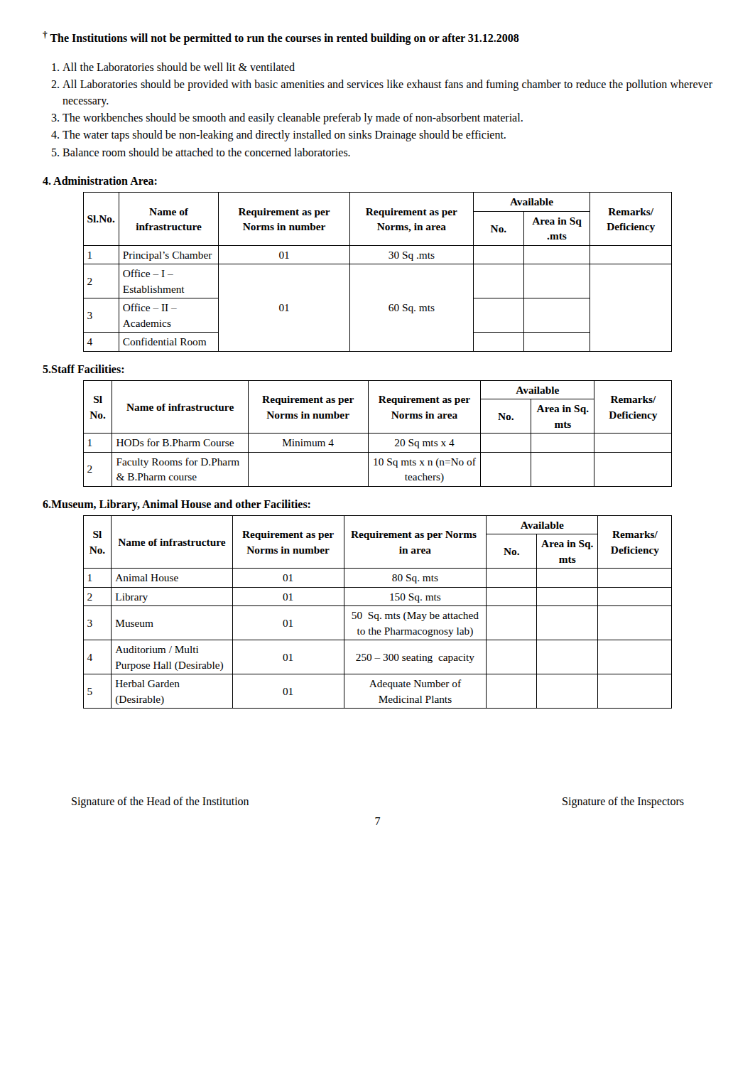† The Institutions will not be permitted to run the courses in rented building on or after 31.12.2008
All the Laboratories should be well lit & ventilated
All Laboratories should be provided with basic amenities and services like exhaust fans and fuming chamber to reduce the pollution wherever necessary.
The workbenches should be smooth and easily cleanable preferab ly made of non-absorbent material.
The water taps should be non-leaking and directly installed on sinks Drainage should be efficient.
Balance room should be attached to the concerned laboratories.
4. Administration Area:
| Sl.No. | Name of infrastructure | Requirement as per Norms in number | Requirement as per Norms, in area | Available | Remarks/ Deficiency |
| --- | --- | --- | --- | --- | --- |
| No. | Area in Sq .mts |
| 1 | Principal’s Chamber | 01 | 30 Sq .mts | | | |
| 2 | Office – I – Establishment | 01 | 60 Sq. mts | | | |
| 3 | Office – II – Academics | | |
| 4 | Confidential Room | | |
5.Staff Facilities:
| Sl No. | Name of infrastructure | Requirement as per Norms in number | Requirement as per Norms in area | Available | Remarks/ Deficiency |
| --- | --- | --- | --- | --- | --- |
| No. | Area in Sq. mts |
| 1 | HODs for B.Pharm Course | Minimum 4 | 20 Sq mts x 4 | | | |
| 2 | Faculty Rooms for D.Pharm & B.Pharm course | | 10 Sq mts x n (n=No of teachers) | | | |
6.Museum, Library, Animal House and other Facilities:
| Sl No. | Name of infrastructure | Requirement as per Norms in number | Requirement as per Norms in area | Available | Remarks/ Deficiency |
| --- | --- | --- | --- | --- | --- |
| No. | Area in Sq. mts |
| 1 | Animal House | 01 | 80 Sq. mts | | | |
| 2 | Library | 01 | 150 Sq. mts | | | |
| 3 | Museum | 01 | 50 Sq. mts (May be attached to the Pharmacognosy lab) | | | |
| 4 | Auditorium / Multi Purpose Hall (Desirable) | 01 | 250 – 300 seating capacity | | | |
| 5 | Herbal Garden (Desirable) | 01 | Adequate Number of Medicinal Plants | | | |
Signature of the Head of the Institution Signature of the Inspectors
7